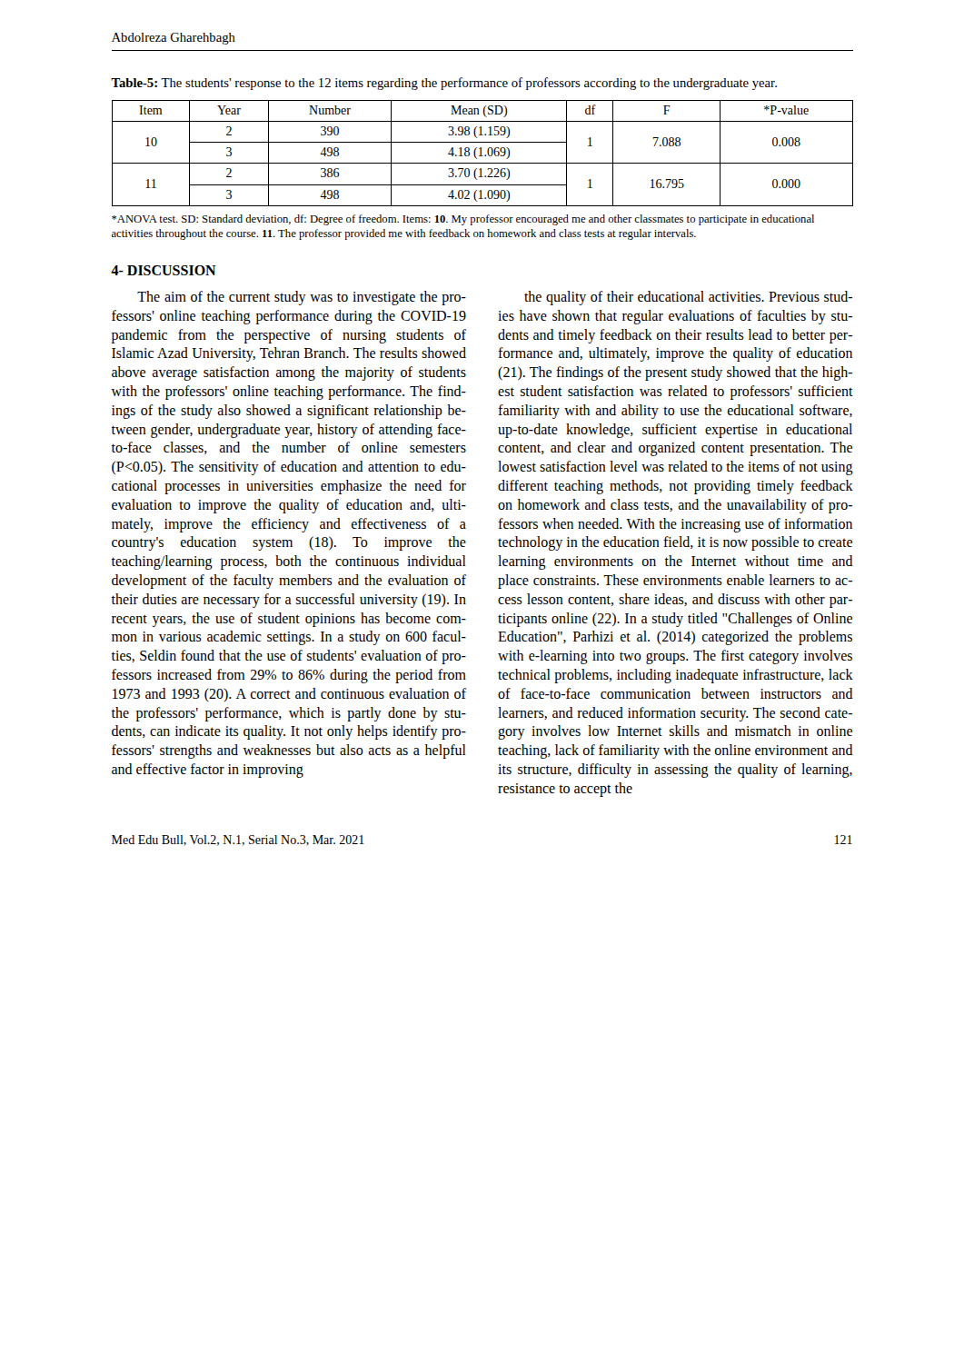Abdolreza Gharehbagh
Table-5: The students' response to the 12 items regarding the performance of professors according to the undergraduate year.
| Item | Year | Number | Mean (SD) | df | F | *P-value |
| --- | --- | --- | --- | --- | --- | --- |
| 10 | 2 | 390 | 3.98 (1.159) | 1 | 7.088 | 0.008 |
| 3 | 498 | 4.18 (1.069) |
| 11 | 2 | 386 | 3.70 (1.226) | 1 | 16.795 | 0.000 |
| 3 | 498 | 4.02 (1.090) |
*ANOVA test. SD: Standard deviation, df: Degree of freedom. Items: 10. My professor encouraged me and other classmates to participate in educational activities throughout the course. 11. The professor provided me with feedback on homework and class tests at regular intervals.
4- DISCUSSION
The aim of the current study was to investigate the professors' online teaching performance during the COVID-19 pandemic from the perspective of nursing students of Islamic Azad University, Tehran Branch. The results showed above average satisfaction among the majority of students with the professors' online teaching performance. The findings of the study also showed a significant relationship between gender, undergraduate year, history of attending face-to-face classes, and the number of online semesters (P<0.05). The sensitivity of education and attention to educational processes in universities emphasize the need for evaluation to improve the quality of education and, ultimately, improve the efficiency and effectiveness of a country's education system (18). To improve the teaching/learning process, both the continuous individual development of the faculty members and the evaluation of their duties are necessary for a successful university (19). In recent years, the use of student opinions has become common in various academic settings. In a study on 600 faculties, Seldin found that the use of students' evaluation of professors increased from 29% to 86% during the period from 1973 and 1993 (20). A correct and continuous evaluation of the professors' performance, which is partly done by students, can indicate its quality. It not only helps identify professors' strengths and weaknesses but also acts as a helpful and effective factor in improving
the quality of their educational activities. Previous studies have shown that regular evaluations of faculties by students and timely feedback on their results lead to better performance and, ultimately, improve the quality of education (21). The findings of the present study showed that the highest student satisfaction was related to professors' sufficient familiarity with and ability to use the educational software, up-to-date knowledge, sufficient expertise in educational content, and clear and organized content presentation. The lowest satisfaction level was related to the items of not using different teaching methods, not providing timely feedback on homework and class tests, and the unavailability of professors when needed. With the increasing use of information technology in the education field, it is now possible to create learning environments on the Internet without time and place constraints. These environments enable learners to access lesson content, share ideas, and discuss with other participants online (22). In a study titled "Challenges of Online Education", Parhizi et al. (2014) categorized the problems with e-learning into two groups. The first category involves technical problems, including inadequate infrastructure, lack of face-to-face communication between instructors and learners, and reduced information security. The second category involves low Internet skills and mismatch in online teaching, lack of familiarity with the online environment and its structure, difficulty in assessing the quality of learning, resistance to accept the
Med Edu Bull, Vol.2, N.1, Serial No.3, Mar. 2021 121